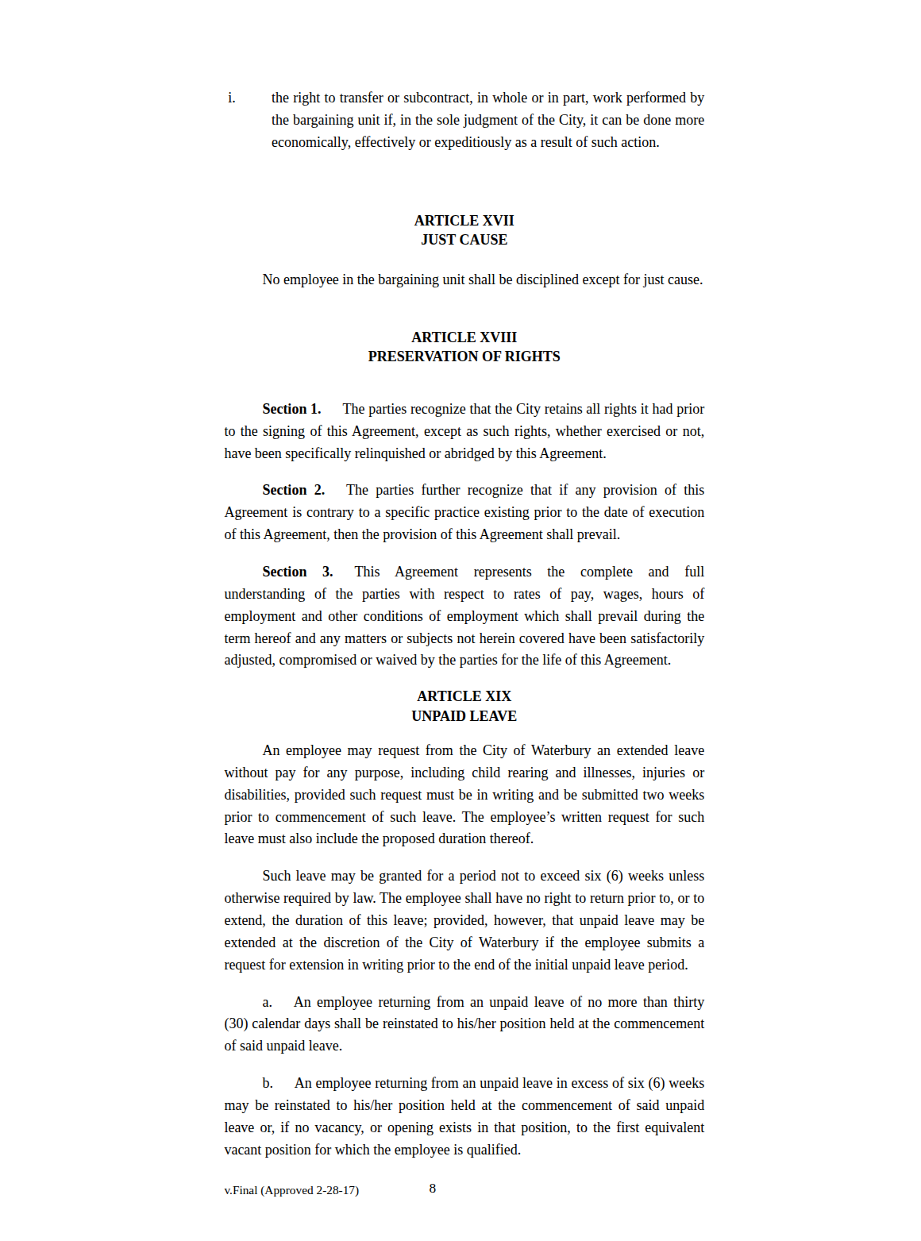i.
the right to transfer or subcontract, in whole or in part, work performed by the bargaining unit if, in the sole judgment of the City, it can be done more economically, effectively or expeditiously as a result of such action.
Article XVII
Just Cause
No employee in the bargaining unit shall be disciplined except for just cause.
Article XVIII
Preservation of Rights
Section 1. The parties recognize that the City retains all rights it had prior to the signing of this Agreement, except as such rights, whether exercised or not, have been specifically relinquished or abridged by this Agreement.
Section 2. The parties further recognize that if any provision of this Agreement is contrary to a specific practice existing prior to the date of execution of this Agreement, then the provision of this Agreement shall prevail.
Section 3. This Agreement represents the complete and full understanding of the parties with respect to rates of pay, wages, hours of employment and other conditions of employment which shall prevail during the term hereof and any matters or subjects not herein covered have been satisfactorily adjusted, compromised or waived by the parties for the life of this Agreement.
Article XIX
Unpaid Leave
An employee may request from the City of Waterbury an extended leave without pay for any purpose, including child rearing and illnesses, injuries or disabilities, provided such request must be in writing and be submitted two weeks prior to commencement of such leave. The employee’s written request for such leave must also include the proposed duration thereof.
Such leave may be granted for a period not to exceed six (6) weeks unless otherwise required by law. The employee shall have no right to return prior to, or to extend, the duration of this leave; provided, however, that unpaid leave may be extended at the discretion of the City of Waterbury if the employee submits a request for extension in writing prior to the end of the initial unpaid leave period.
a. An employee returning from an unpaid leave of no more than thirty (30) calendar days shall be reinstated to his/her position held at the commencement of said unpaid leave.
b. An employee returning from an unpaid leave in excess of six (6) weeks may be reinstated to his/her position held at the commencement of said unpaid leave or, if no vacancy, or opening exists in that position, to the first equivalent vacant position for which the employee is qualified.
v.Final (Approved 2-28-17)
8